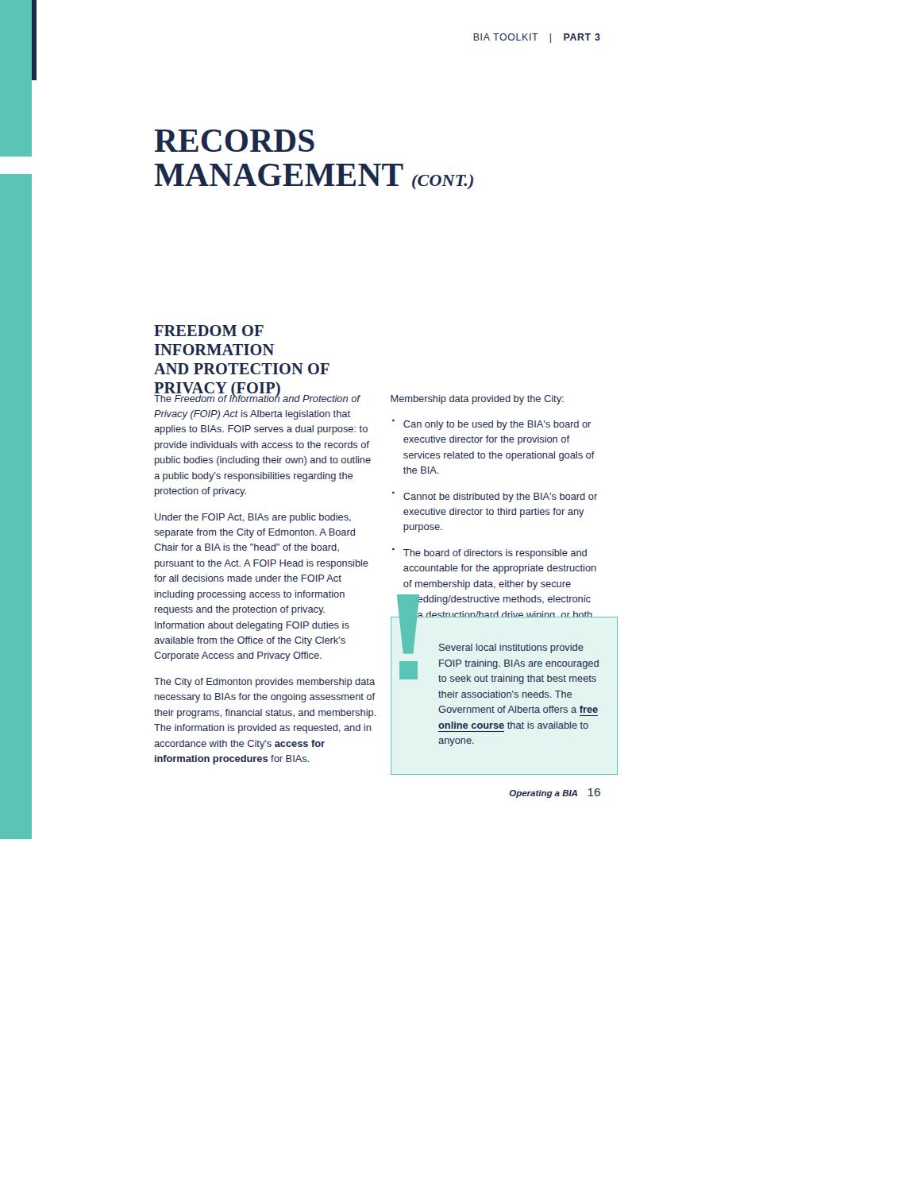BIA TOOLKIT | PART 3
Records
Management (cont.)
Freedom of Information
and Protection of
Privacy (FOIP)
The Freedom of Information and Protection of Privacy (FOIP) Act is Alberta legislation that applies to BIAs. FOIP serves a dual purpose: to provide individuals with access to the records of public bodies (including their own) and to outline a public body's responsibilities regarding the protection of privacy.
Under the FOIP Act, BIAs are public bodies, separate from the City of Edmonton. A Board Chair for a BIA is the "head" of the board, pursuant to the Act. A FOIP Head is responsible for all decisions made under the FOIP Act including processing access to information requests and the protection of privacy. Information about delegating FOIP duties is available from the Office of the City Clerk's Corporate Access and Privacy Office.
The City of Edmonton provides membership data necessary to BIAs for the ongoing assessment of their programs, financial status, and membership. The information is provided as requested, and in accordance with the City's access for information procedures for BIAs.
Membership data provided by the City:
Can only to be used by the BIA's board or executive director for the provision of services related to the operational goals of the BIA.
Cannot be distributed by the BIA's board or executive director to third parties for any purpose.
The board of directors is responsible and accountable for the appropriate destruction of membership data, either by secure shredding/destructive methods, electronic data destruction/hard drive wiping, or both.
Several local institutions provide FOIP training. BIAs are encouraged to seek out training that best meets their association's needs. The Government of Alberta offers a free online course that is available to anyone.
Operating a BIA 16